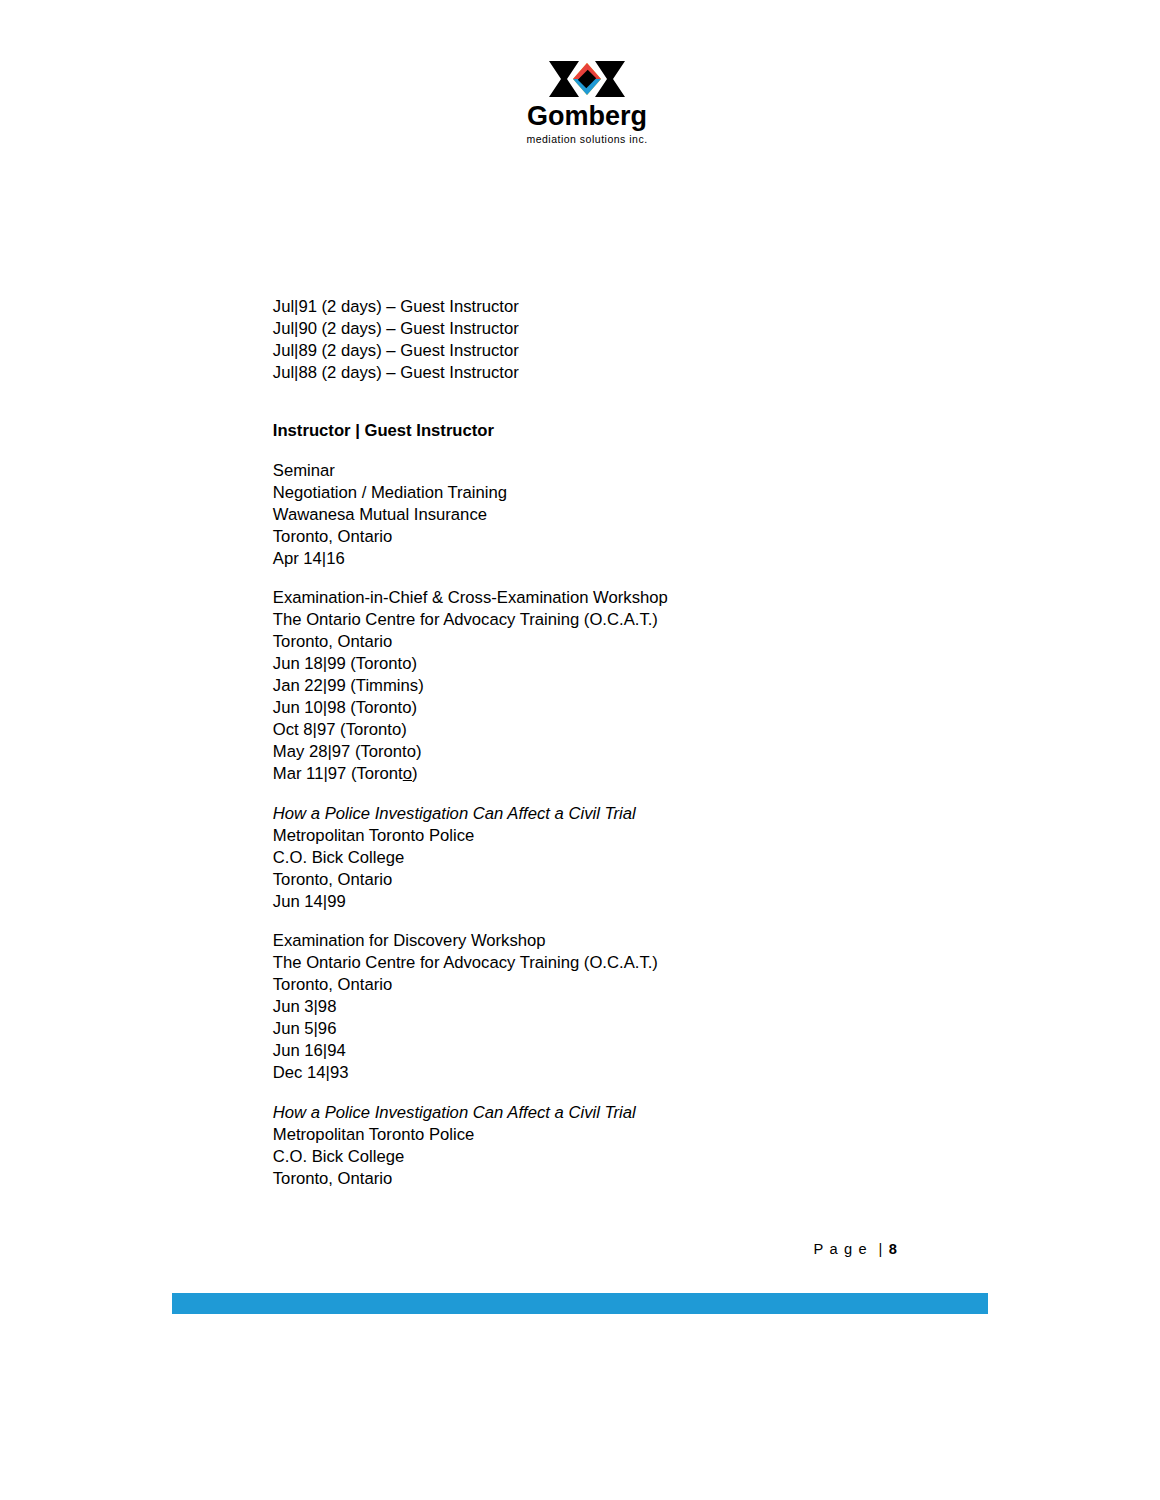Gomberg mediation solutions inc.
Jul|91 (2 days) – Guest Instructor
Jul|90 (2 days) – Guest Instructor
Jul|89 (2 days) – Guest Instructor
Jul|88 (2 days) – Guest Instructor
Instructor | Guest Instructor
Seminar
Negotiation / Mediation Training
Wawanesa Mutual Insurance
Toronto, Ontario
Apr 14|16
Examination-in-Chief & Cross-Examination Workshop
The Ontario Centre for Advocacy Training (O.C.A.T.)
Toronto, Ontario
Jun 18|99 (Toronto)
Jan 22|99 (Timmins)
Jun 10|98 (Toronto)
Oct 8|97 (Toronto)
May 28|97 (Toronto)
Mar 11|97 (Toronto)
How a Police Investigation Can Affect a Civil Trial
Metropolitan Toronto Police
C.O. Bick College
Toronto, Ontario
Jun 14|99
Examination for Discovery Workshop
The Ontario Centre for Advocacy Training (O.C.A.T.)
Toronto, Ontario
Jun 3|98
Jun 5|96
Jun 16|94
Dec 14|93
How a Police Investigation Can Affect a Civil Trial
Metropolitan Toronto Police
C.O. Bick College
Toronto, Ontario
P a g e | 8